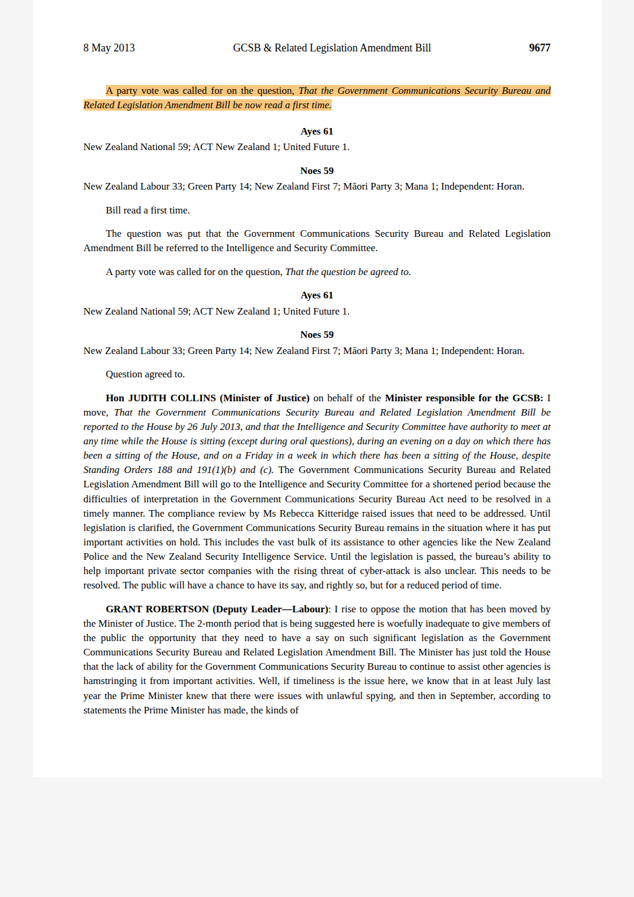8 May 2013 GCSB & Related Legislation Amendment Bill 9677
A party vote was called for on the question, That the Government Communications Security Bureau and Related Legislation Amendment Bill be now read a first time.
Ayes 61
New Zealand National 59; ACT New Zealand 1; United Future 1.
Noes 59
New Zealand Labour 33; Green Party 14; New Zealand First 7; Māori Party 3; Mana 1; Independent: Horan.
Bill read a first time.
The question was put that the Government Communications Security Bureau and Related Legislation Amendment Bill be referred to the Intelligence and Security Committee.
A party vote was called for on the question, That the question be agreed to.
Ayes 61
New Zealand National 59; ACT New Zealand 1; United Future 1.
Noes 59
New Zealand Labour 33; Green Party 14; New Zealand First 7; Māori Party 3; Mana 1; Independent: Horan.
Question agreed to.
Hon JUDITH COLLINS (Minister of Justice) on behalf of the Minister responsible for the GCSB: I move, That the Government Communications Security Bureau and Related Legislation Amendment Bill be reported to the House by 26 July 2013, and that the Intelligence and Security Committee have authority to meet at any time while the House is sitting (except during oral questions), during an evening on a day on which there has been a sitting of the House, and on a Friday in a week in which there has been a sitting of the House, despite Standing Orders 188 and 191(1)(b) and (c). The Government Communications Security Bureau and Related Legislation Amendment Bill will go to the Intelligence and Security Committee for a shortened period because the difficulties of interpretation in the Government Communications Security Bureau Act need to be resolved in a timely manner. The compliance review by Ms Rebecca Kitteridge raised issues that need to be addressed. Until legislation is clarified, the Government Communications Security Bureau remains in the situation where it has put important activities on hold. This includes the vast bulk of its assistance to other agencies like the New Zealand Police and the New Zealand Security Intelligence Service. Until the legislation is passed, the bureau’s ability to help important private sector companies with the rising threat of cyber-attack is also unclear. This needs to be resolved. The public will have a chance to have its say, and rightly so, but for a reduced period of time.
GRANT ROBERTSON (Deputy Leader—Labour): I rise to oppose the motion that has been moved by the Minister of Justice. The 2-month period that is being suggested here is woefully inadequate to give members of the public the opportunity that they need to have a say on such significant legislation as the Government Communications Security Bureau and Related Legislation Amendment Bill. The Minister has just told the House that the lack of ability for the Government Communications Security Bureau to continue to assist other agencies is hamstringing it from important activities. Well, if timeliness is the issue here, we know that in at least July last year the Prime Minister knew that there were issues with unlawful spying, and then in September, according to statements the Prime Minister has made, the kinds of